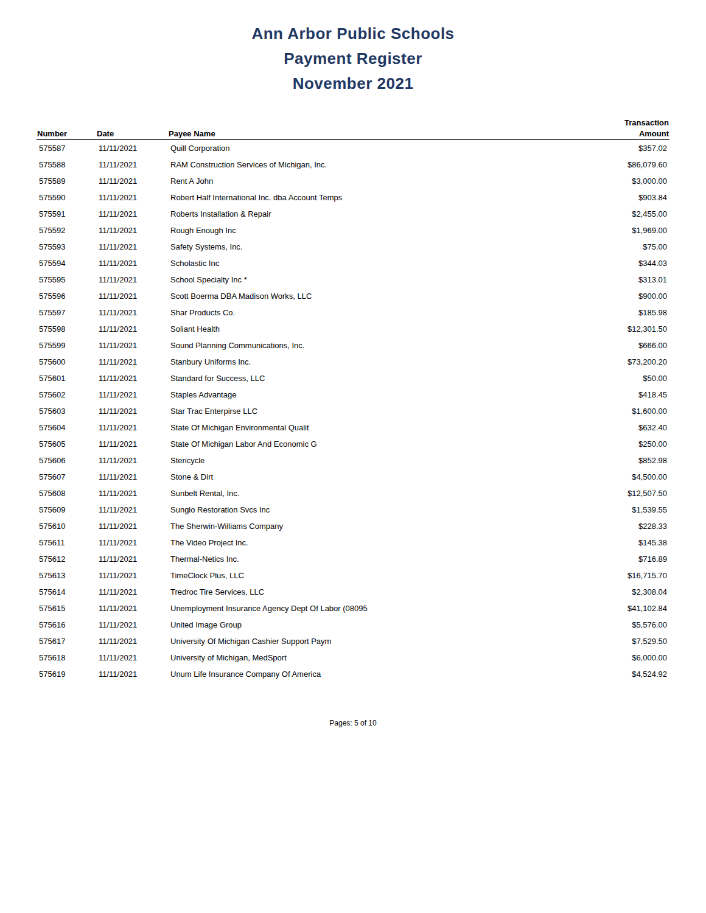Ann Arbor Public Schools
Payment Register
November 2021
| | | | Transaction |
| --- | --- | --- | --- |
| Number | Date | Payee Name | Amount |
| 575587 | 11/11/2021 | Quill Corporation | $357.02 |
| 575588 | 11/11/2021 | RAM Construction Services of Michigan, Inc. | $86,079.60 |
| 575589 | 11/11/2021 | Rent A John | $3,000.00 |
| 575590 | 11/11/2021 | Robert Half International Inc. dba Account Temps | $903.84 |
| 575591 | 11/11/2021 | Roberts Installation & Repair | $2,455.00 |
| 575592 | 11/11/2021 | Rough Enough Inc | $1,969.00 |
| 575593 | 11/11/2021 | Safety Systems, Inc. | $75.00 |
| 575594 | 11/11/2021 | Scholastic Inc | $344.03 |
| 575595 | 11/11/2021 | School Specialty Inc * | $313.01 |
| 575596 | 11/11/2021 | Scott Boerma DBA Madison Works, LLC | $900.00 |
| 575597 | 11/11/2021 | Shar Products Co. | $185.98 |
| 575598 | 11/11/2021 | Soliant Health | $12,301.50 |
| 575599 | 11/11/2021 | Sound Planning Communications, Inc. | $666.00 |
| 575600 | 11/11/2021 | Stanbury Uniforms Inc. | $73,200.20 |
| 575601 | 11/11/2021 | Standard for Success, LLC | $50.00 |
| 575602 | 11/11/2021 | Staples Advantage | $418.45 |
| 575603 | 11/11/2021 | Star Trac Enterpirse LLC | $1,600.00 |
| 575604 | 11/11/2021 | State Of Michigan Environmental Qualit | $632.40 |
| 575605 | 11/11/2021 | State Of Michigan Labor And Economic G | $250.00 |
| 575606 | 11/11/2021 | Stericycle | $852.98 |
| 575607 | 11/11/2021 | Stone & Dirt | $4,500.00 |
| 575608 | 11/11/2021 | Sunbelt Rental, Inc. | $12,507.50 |
| 575609 | 11/11/2021 | Sunglo Restoration Svcs Inc | $1,539.55 |
| 575610 | 11/11/2021 | The Sherwin-Williams Company | $228.33 |
| 575611 | 11/11/2021 | The Video Project Inc. | $145.38 |
| 575612 | 11/11/2021 | Thermal-Netics Inc. | $716.89 |
| 575613 | 11/11/2021 | TimeClock Plus, LLC | $16,715.70 |
| 575614 | 11/11/2021 | Tredroc Tire Services, LLC | $2,308.04 |
| 575615 | 11/11/2021 | Unemployment Insurance Agency Dept Of Labor (08095 | $41,102.84 |
| 575616 | 11/11/2021 | United Image Group | $5,576.00 |
| 575617 | 11/11/2021 | University Of Michigan Cashier Support Paym | $7,529.50 |
| 575618 | 11/11/2021 | University of Michigan, MedSport | $6,000.00 |
| 575619 | 11/11/2021 | Unum Life Insurance Company Of America | $4,524.92 |
Pages: 5 of 10